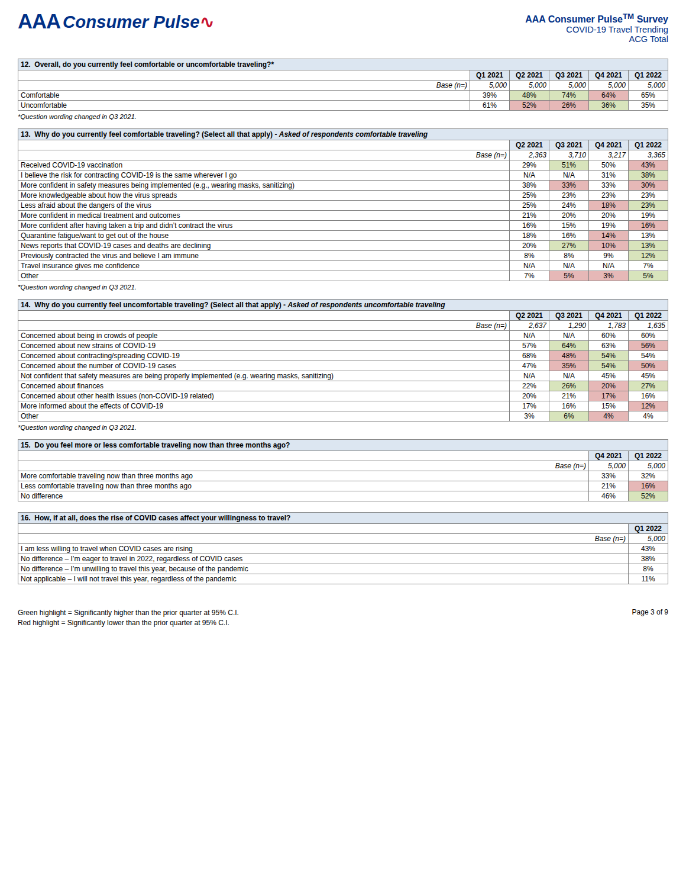AAA Consumer Pulse∿
AAA Consumer PulseTM Survey
COVID-19 Travel Trending
ACG Total
| 12. Overall, do you currently feel comfortable or uncomfortable traveling?* |
| | Q1 2021 | Q2 2021 | Q3 2021 | Q4 2021 | Q1 2022 |
| Base (n=) | 5,000 | 5,000 | 5,000 | 5,000 | 5,000 |
| Comfortable | 39% | 48% | 74% | 64% | 65% |
| Uncomfortable | 61% | 52% | 26% | 36% | 35% |
*Question wording changed in Q3 2021.
| 13. Why do you currently feel comfortable traveling? (Select all that apply) - Asked of respondents comfortable traveling |
| | Q2 2021 | Q3 2021 | Q4 2021 | Q1 2022 |
| Base (n=) | 2,363 | 3,710 | 3,217 | 3,365 |
| Received COVID-19 vaccination | 29% | 51% | 50% | 43% |
| I believe the risk for contracting COVID-19 is the same wherever I go | N/A | N/A | 31% | 38% |
| More confident in safety measures being implemented (e.g., wearing masks, sanitizing) | 38% | 33% | 33% | 30% |
| More knowledgeable about how the virus spreads | 25% | 23% | 23% | 23% |
| Less afraid about the dangers of the virus | 25% | 24% | 18% | 23% |
| More confident in medical treatment and outcomes | 21% | 20% | 20% | 19% |
| More confident after having taken a trip and didn’t contract the virus | 16% | 15% | 19% | 16% |
| Quarantine fatigue/want to get out of the house | 18% | 16% | 14% | 13% |
| News reports that COVID-19 cases and deaths are declining | 20% | 27% | 10% | 13% |
| Previously contracted the virus and believe I am immune | 8% | 8% | 9% | 12% |
| Travel insurance gives me confidence | N/A | N/A | N/A | 7% |
| Other | 7% | 5% | 3% | 5% |
*Question wording changed in Q3 2021.
| 14. Why do you currently feel uncomfortable traveling? (Select all that apply) - Asked of respondents uncomfortable traveling |
| | Q2 2021 | Q3 2021 | Q4 2021 | Q1 2022 |
| Base (n=) | 2,637 | 1,290 | 1,783 | 1,635 |
| Concerned about being in crowds of people | N/A | N/A | 60% | 60% |
| Concerned about new strains of COVID-19 | 57% | 64% | 63% | 56% |
| Concerned about contracting/spreading COVID-19 | 68% | 48% | 54% | 54% |
| Concerned about the number of COVID-19 cases | 47% | 35% | 54% | 50% |
| Not confident that safety measures are being properly implemented (e.g. wearing masks, sanitizing) | N/A | N/A | 45% | 45% |
| Concerned about finances | 22% | 26% | 20% | 27% |
| Concerned about other health issues (non-COVID-19 related) | 20% | 21% | 17% | 16% |
| More informed about the effects of COVID-19 | 17% | 16% | 15% | 12% |
| Other | 3% | 6% | 4% | 4% |
*Question wording changed in Q3 2021.
| 15. Do you feel more or less comfortable traveling now than three months ago? |
| | Q4 2021 | Q1 2022 |
| Base (n=) | 5,000 | 5,000 |
| More comfortable traveling now than three months ago | 33% | 32% |
| Less comfortable traveling now than three months ago | 21% | 16% |
| No difference | 46% | 52% |
| 16. How, if at all, does the rise of COVID cases affect your willingness to travel? |
| | Q1 2022 |
| Base (n=) | 5,000 |
| I am less willing to travel when COVID cases are rising | 43% |
| No difference – I’m eager to travel in 2022, regardless of COVID cases | 38% |
| No difference – I’m unwilling to travel this year, because of the pandemic | 8% |
| Not applicable – I will not travel this year, regardless of the pandemic | 11% |
Green highlight = Significantly higher than the prior quarter at 95% C.I.
Red highlight = Significantly lower than the prior quarter at 95% C.I.
Page 3 of 9